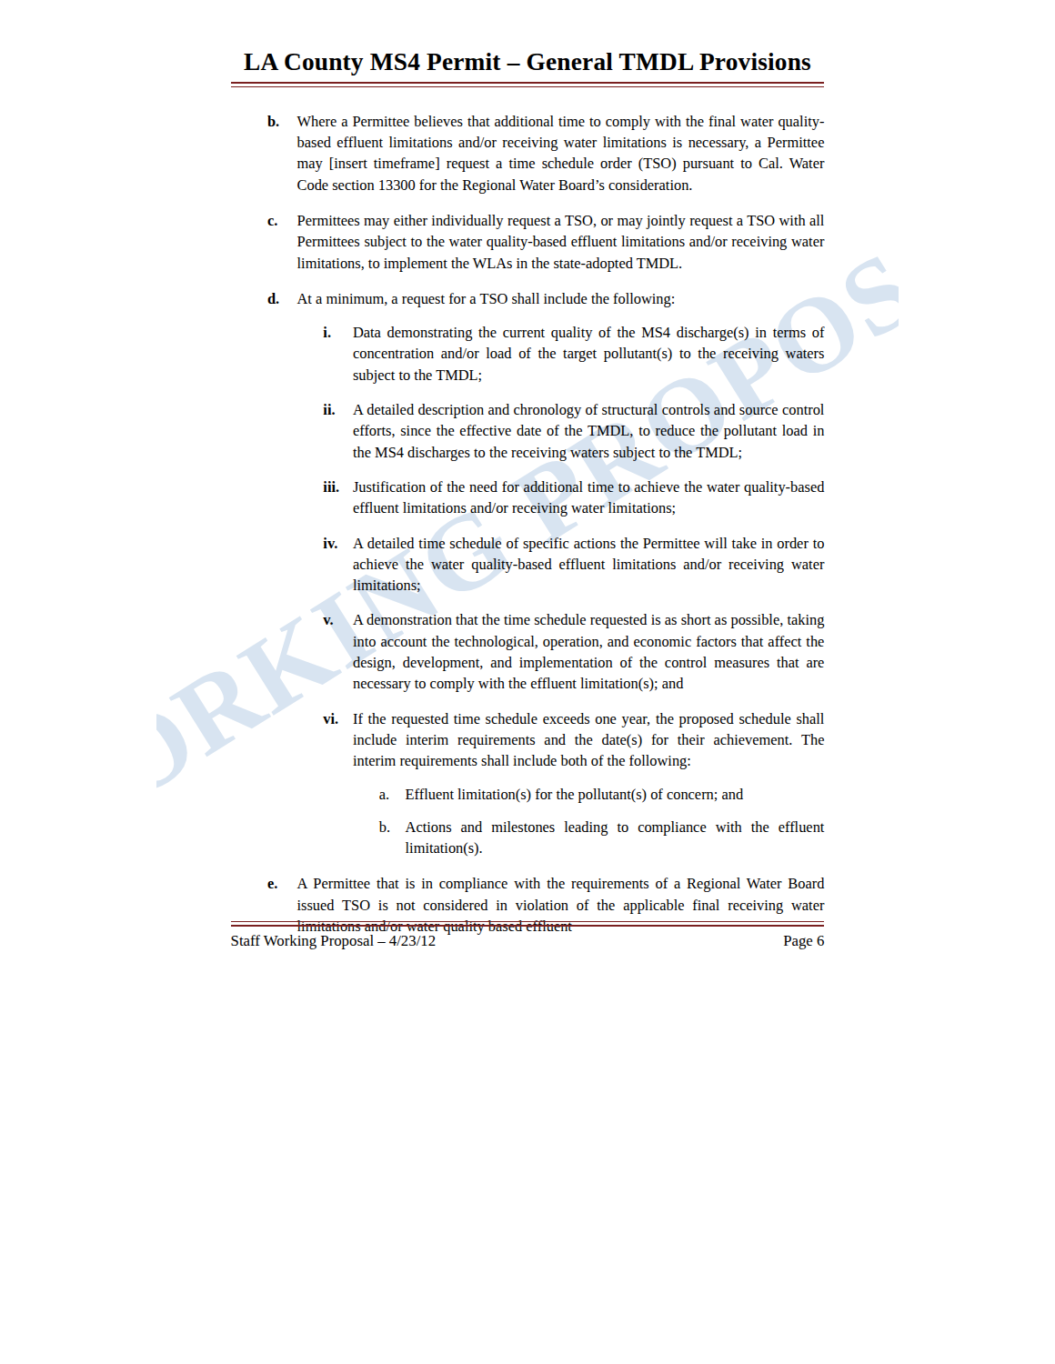WORKING PROPOSAL
LA County MS4 Permit – General TMDL Provisions
b.
Where a Permittee believes that additional time to comply with the final water quality-based effluent limitations and/or receiving water limitations is necessary, a Permittee may [insert timeframe] request a time schedule order (TSO) pursuant to Cal. Water Code section 13300 for the Regional Water Board’s consideration.
c.
Permittees may either individually request a TSO, or may jointly request a TSO with all Permittees subject to the water quality-based effluent limitations and/or receiving water limitations, to implement the WLAs in the state-adopted TMDL.
d.
At a minimum, a request for a TSO shall include the following:
i.
Data demonstrating the current quality of the MS4 discharge(s) in terms of concentration and/or load of the target pollutant(s) to the receiving waters subject to the TMDL;
ii.
A detailed description and chronology of structural controls and source control efforts, since the effective date of the TMDL, to reduce the pollutant load in the MS4 discharges to the receiving waters subject to the TMDL;
iii.
Justification of the need for additional time to achieve the water quality-based effluent limitations and/or receiving water limitations;
iv.
A detailed time schedule of specific actions the Permittee will take in order to achieve the water quality-based effluent limitations and/or receiving water limitations;
v.
A demonstration that the time schedule requested is as short as possible, taking into account the technological, operation, and economic factors that affect the design, development, and implementation of the control measures that are necessary to comply with the effluent limitation(s); and
vi.
If the requested time schedule exceeds one year, the proposed schedule shall include interim requirements and the date(s) for their achievement. The interim requirements shall include both of the following:
a.
Effluent limitation(s) for the pollutant(s) of concern; and
b.
Actions and milestones leading to compliance with the effluent limitation(s).
e.
A Permittee that is in compliance with the requirements of a Regional Water Board issued TSO is not considered in violation of the applicable final receiving water limitations and/or water quality based effluent
Staff Working Proposal – 4/23/12 Page 6